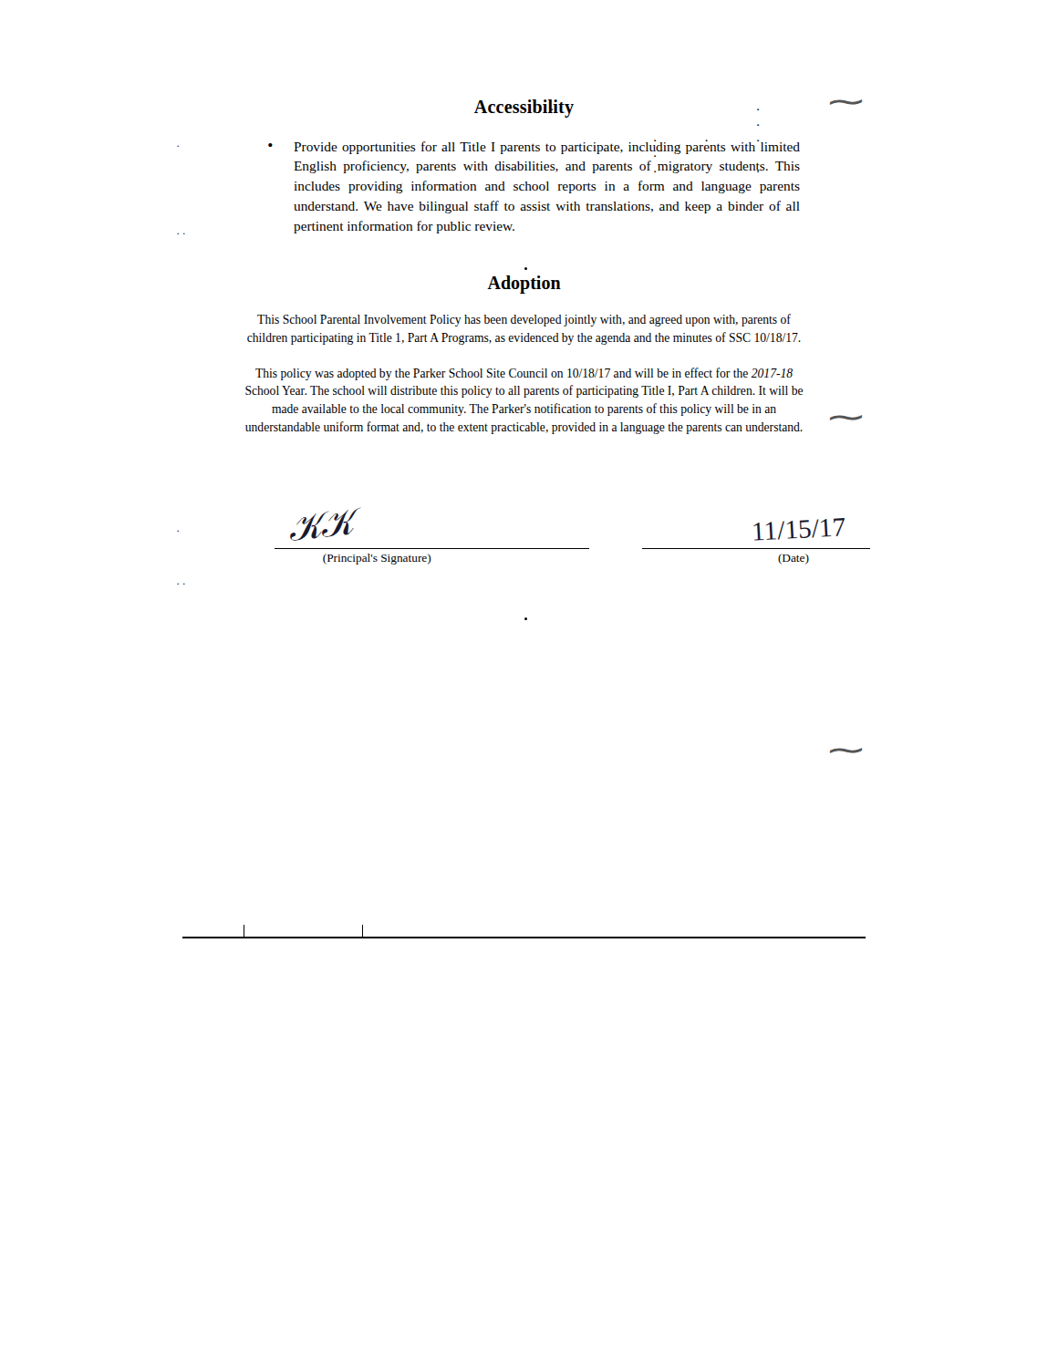∼
∼
∼
.
. .
.
. .
Accessibility
. . . ... . . .
Provide opportunities for all Title I parents to participate, including parents with limited English proficiency, parents with disabilities, and parents of migratory students. This includes providing information and school reports in a form and language parents understand. We have bilingual staff to assist with translations, and keep a binder of all pertinent information for public review.
Adoption
This School Parental Involvement Policy has been developed jointly with, and agreed upon with, parents of children participating in Title 1, Part A Programs, as evidenced by the agenda and the minutes of SSC 10/18/17.
This policy was adopted by the Parker School Site Council on 10/18/17 and will be in effect for the 2017-18 School Year. The school will distribute this policy to all parents of participating Title I, Part A children. It will be made available to the local community. The Parker's notification to parents of this policy will be in an understandable uniform format and, to the extent practicable, provided in a language the parents can understand.
𝒦𝒦
(Principal's Signature)
11/15/17
(Date)